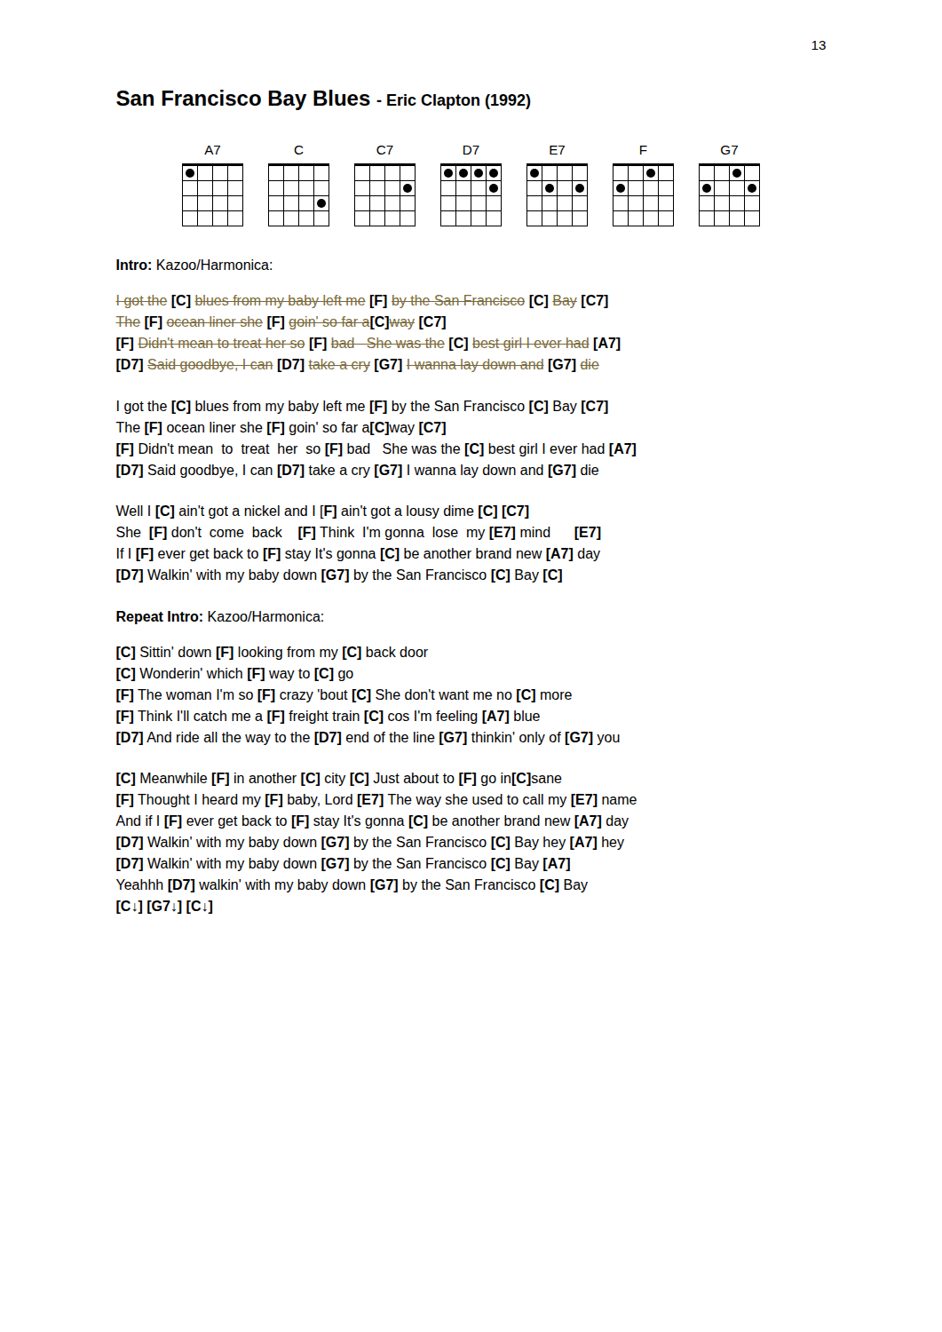13
San Francisco Bay Blues - Eric Clapton (1992)
| A7 | C | C7 | D7 | E7 | F | G7 |
Intro: Kazoo/Harmonica:
I got the [C] blues from my baby left me [F] by the San Francisco [C] Bay [C7]
The [F] ocean liner she [F] goin' so far a[C] way [C7]
[F] Didn't mean to treat her so [F] bad She was the [C] best girl I ever had [A7]
[D7] Said goodbye, I can [D7] take a cry [G7] I wanna lay down and [G7] die
I got the [C] blues from my baby left me [F] by the San Francisco [C] Bay [C7]
The [F] ocean liner she [F] goin' so far a[C] way [C7]
[F] Didn't mean to treat her so [F] bad She was the [C] best girl I ever had [A7]
[D7] Said goodbye, I can [D7] take a cry [G7] I wanna lay down and [G7] die
Well I [C] ain't got a nickel and I [F] ain't got a lousy dime [C] [C7]
She [F] don't come back [F] Think I'm gonna lose my [E7] mind [E7]
If I [F] ever get back to [F] stay It's gonna [C] be another brand new [A7] day
[D7] Walkin' with my baby down [G7] by the San Francisco [C] Bay [C]
Repeat Intro: Kazoo/Harmonica:
[C] Sittin' down [F] looking from my [C] back door
[C] Wonderin' which [F] way to [C] go
[F] The woman I'm so [F] crazy 'bout [C] She don't want me no [C] more
[F] Think I'll catch me a [F] freight train [C] cos I'm feeling [A7] blue
[D7] And ride all the way to the [D7] end of the line [G7] thinkin' only of [G7] you
[C] Meanwhile [F] in another [C] city [C] Just about to [F] go in[C] sane
[F] Thought I heard my [F] baby, Lord [E7] The way she used to call my [E7] name
And if I [F] ever get back to [F] stay It's gonna [C] be another brand new [A7] day
[D7] Walkin' with my baby down [G7] by the San Francisco [C] Bay hey [A7] hey
[D7] Walkin' with my baby down [G7] by the San Francisco [C] Bay [A7]
Yeahhh [D7] walkin' with my baby down [G7] by the San Francisco [C] Bay
[C↓] [G7↓] [C↓]